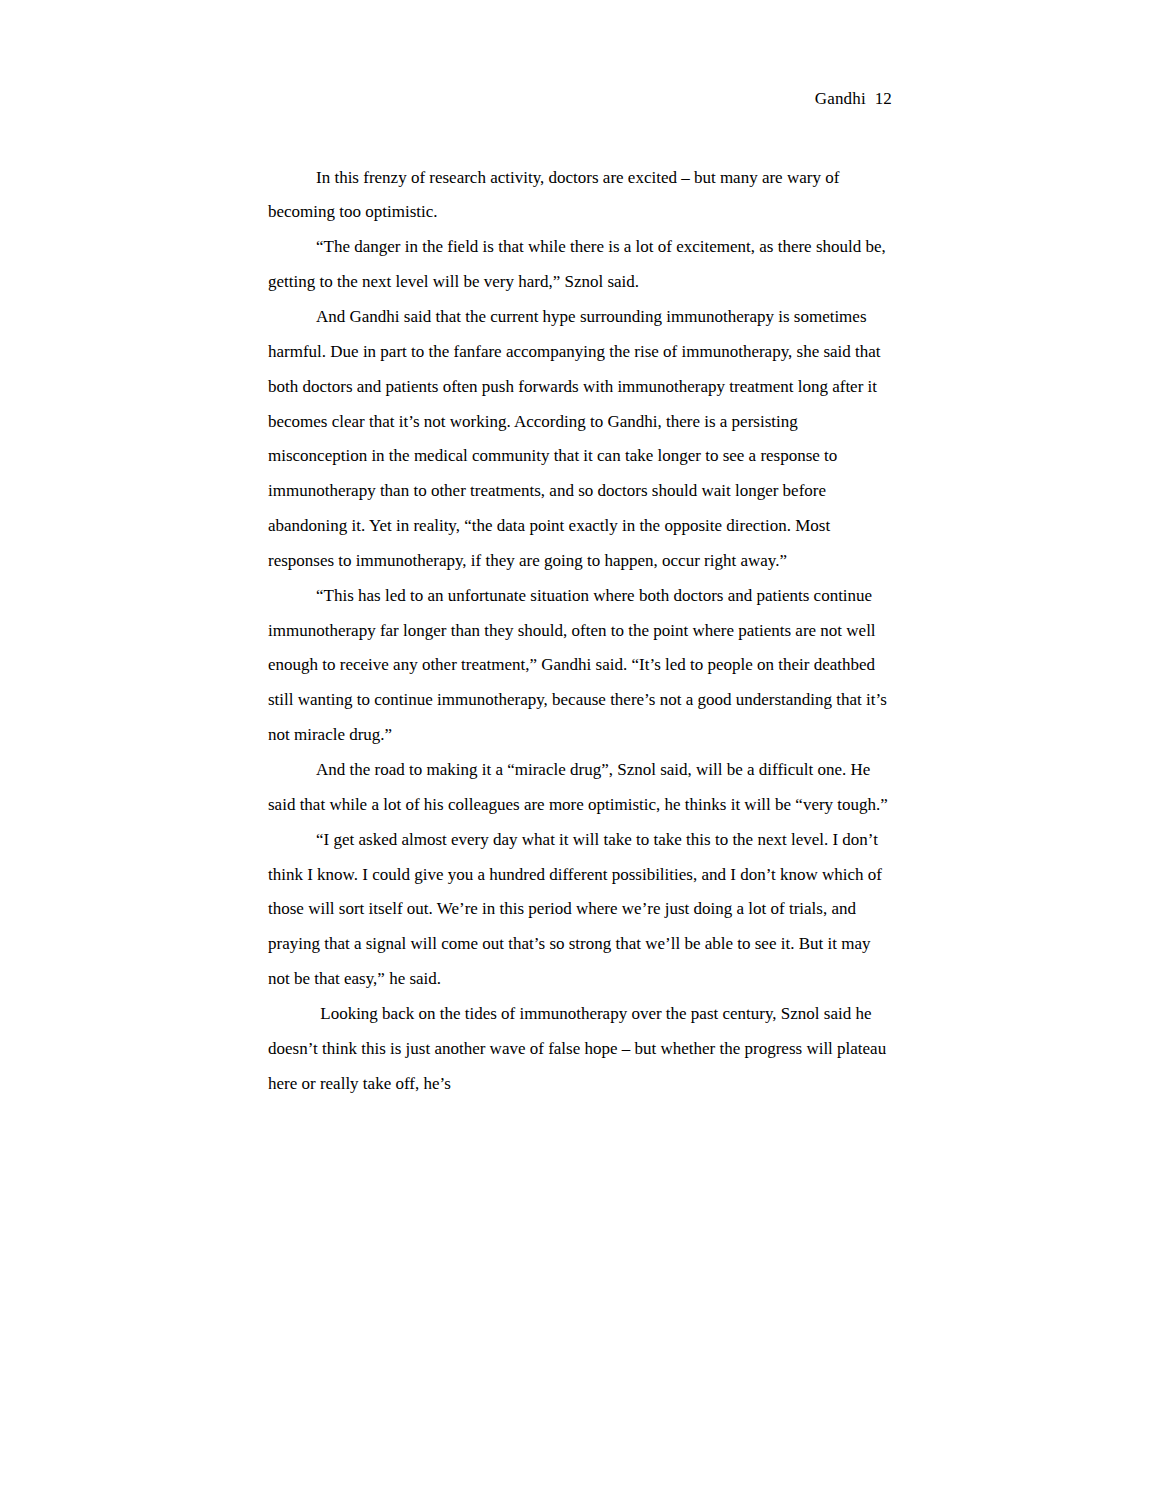Gandhi 12
In this frenzy of research activity, doctors are excited – but many are wary of becoming too optimistic.
“The danger in the field is that while there is a lot of excitement, as there should be, getting to the next level will be very hard,” Sznol said.
And Gandhi said that the current hype surrounding immunotherapy is sometimes harmful. Due in part to the fanfare accompanying the rise of immunotherapy, she said that both doctors and patients often push forwards with immunotherapy treatment long after it becomes clear that it’s not working. According to Gandhi, there is a persisting misconception in the medical community that it can take longer to see a response to immunotherapy than to other treatments, and so doctors should wait longer before abandoning it. Yet in reality, “the data point exactly in the opposite direction. Most responses to immunotherapy, if they are going to happen, occur right away.”
“This has led to an unfortunate situation where both doctors and patients continue immunotherapy far longer than they should, often to the point where patients are not well enough to receive any other treatment,” Gandhi said. “It’s led to people on their deathbed still wanting to continue immunotherapy, because there’s not a good understanding that it’s not miracle drug.”
And the road to making it a “miracle drug”, Sznol said, will be a difficult one. He said that while a lot of his colleagues are more optimistic, he thinks it will be “very tough.”
“I get asked almost every day what it will take to take this to the next level. I don’t think I know. I could give you a hundred different possibilities, and I don’t know which of those will sort itself out. We’re in this period where we’re just doing a lot of trials, and praying that a signal will come out that’s so strong that we’ll be able to see it. But it may not be that easy,” he said.
Looking back on the tides of immunotherapy over the past century, Sznol said he doesn’t think this is just another wave of false hope – but whether the progress will plateau here or really take off, he’s